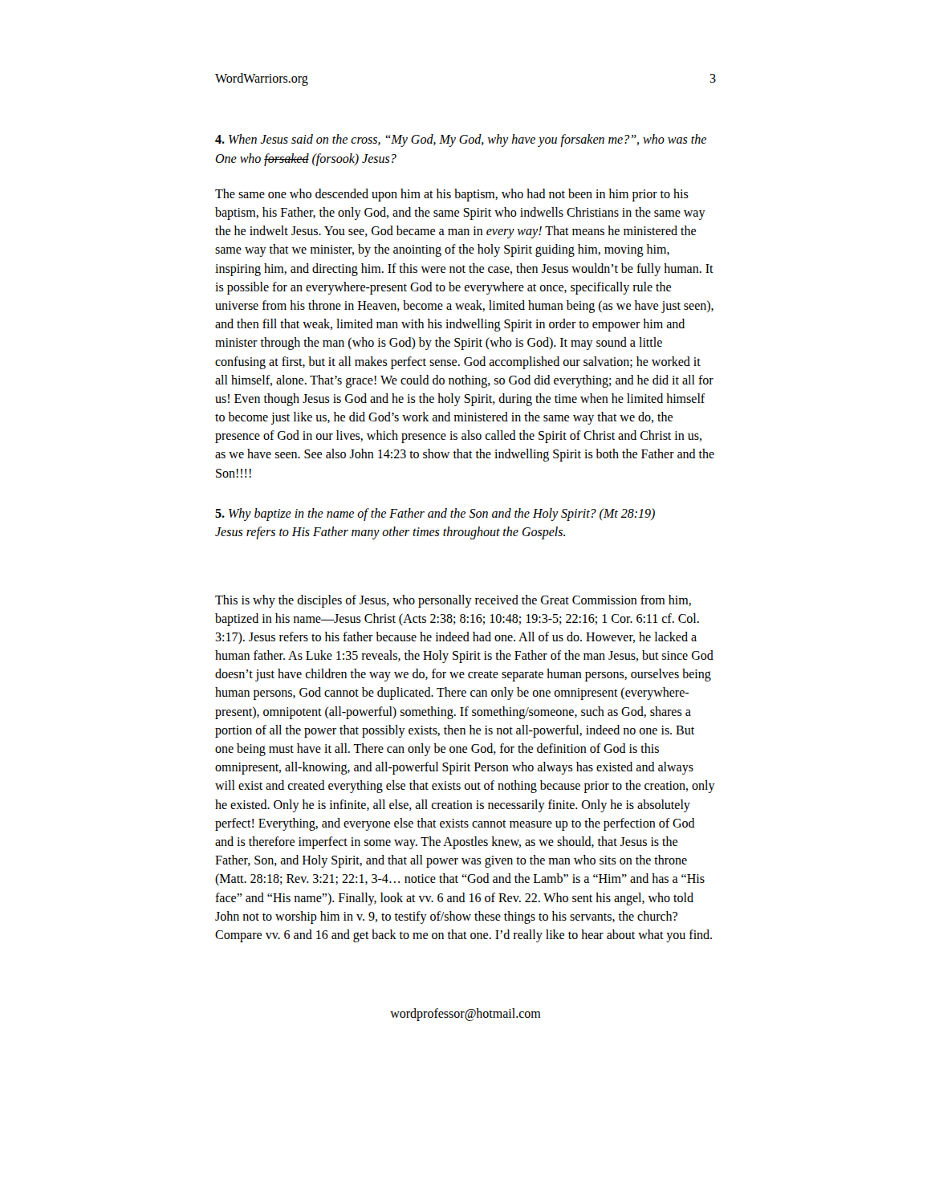WordWarriors.org
3
4. When Jesus said on the cross, “My God, My God, why have you forsaken me?”, who was the One who forsaked (forsook) Jesus?
The same one who descended upon him at his baptism, who had not been in him prior to his baptism, his Father, the only God, and the same Spirit who indwells Christians in the same way the he indwelt Jesus. You see, God became a man in every way! That means he ministered the same way that we minister, by the anointing of the holy Spirit guiding him, moving him, inspiring him, and directing him. If this were not the case, then Jesus wouldn’t be fully human. It is possible for an everywhere-present God to be everywhere at once, specifically rule the universe from his throne in Heaven, become a weak, limited human being (as we have just seen), and then fill that weak, limited man with his indwelling Spirit in order to empower him and minister through the man (who is God) by the Spirit (who is God). It may sound a little confusing at first, but it all makes perfect sense. God accomplished our salvation; he worked it all himself, alone. That’s grace! We could do nothing, so God did everything; and he did it all for us! Even though Jesus is God and he is the holy Spirit, during the time when he limited himself to become just like us, he did God’s work and ministered in the same way that we do, the presence of God in our lives, which presence is also called the Spirit of Christ and Christ in us, as we have seen. See also John 14:23 to show that the indwelling Spirit is both the Father and the Son!!!!
5. Why baptize in the name of the Father and the Son and the Holy Spirit? (Mt 28:19)
Jesus refers to His Father many other times throughout the Gospels.
This is why the disciples of Jesus, who personally received the Great Commission from him, baptized in his name—Jesus Christ (Acts 2:38; 8:16; 10:48; 19:3-5; 22:16; 1 Cor. 6:11 cf. Col. 3:17). Jesus refers to his father because he indeed had one. All of us do. However, he lacked a human father. As Luke 1:35 reveals, the Holy Spirit is the Father of the man Jesus, but since God doesn’t just have children the way we do, for we create separate human persons, ourselves being human persons, God cannot be duplicated. There can only be one omnipresent (everywhere-present), omnipotent (all-powerful) something. If something/someone, such as God, shares a portion of all the power that possibly exists, then he is not all-powerful, indeed no one is. But one being must have it all. There can only be one God, for the definition of God is this omnipresent, all-knowing, and all-powerful Spirit Person who always has existed and always will exist and created everything else that exists out of nothing because prior to the creation, only he existed. Only he is infinite, all else, all creation is necessarily finite. Only he is absolutely perfect! Everything, and everyone else that exists cannot measure up to the perfection of God and is therefore imperfect in some way. The Apostles knew, as we should, that Jesus is the Father, Son, and Holy Spirit, and that all power was given to the man who sits on the throne (Matt. 28:18; Rev. 3:21; 22:1, 3-4… notice that “God and the Lamb” is a “Him” and has a “His face” and “His name”). Finally, look at vv. 6 and 16 of Rev. 22. Who sent his angel, who told John not to worship him in v. 9, to testify of/show these things to his servants, the church? Compare vv. 6 and 16 and get back to me on that one. I’d really like to hear about what you find.
wordprofessor@hotmail.com